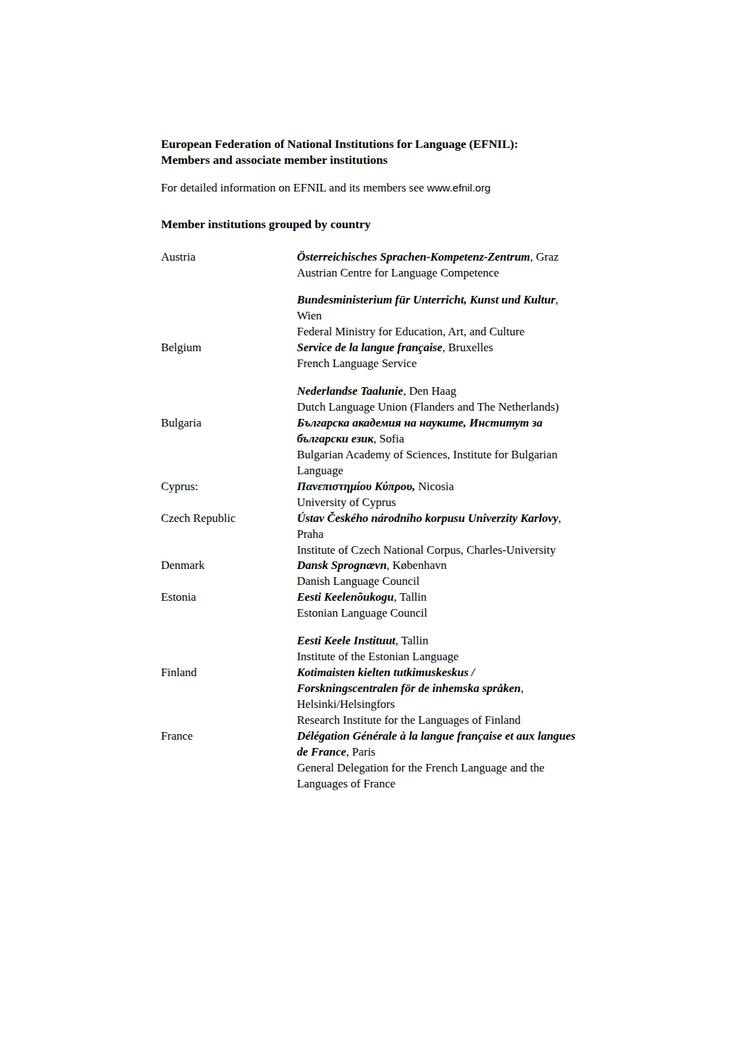European Federation of National Institutions for Language (EFNIL):
Members and associate member institutions
For detailed information on EFNIL and its members see www.efnil.org
Member institutions grouped by country
| Austria | Österreichisches Sprachen-Kompetenz-Zentrum , Graz Austrian Centre for Language Competence Bundesministerium für Unterricht, Kunst und Kultur , Wien Federal Ministry for Education, Art, and Culture |
| Belgium | Service de la langue française , Bruxelles French Language Service Nederlandse Taalunie , Den Haag Dutch Language Union (Flanders and The Netherlands) |
| Bulgaria | Българска академия на науките, Институт за български език , Sofia Bulgarian Academy of Sciences, Institute for Bulgarian Language |
| Cyprus: | Πανεπιστημίου Κύπρου, Nicosia University of Cyprus |
| Czech Republic | Ústav Českého národního korpusu Univerzity Karlovy , Praha Institute of Czech National Corpus, Charles-University |
| Denmark | Dansk Sprognævn , København Danish Language Council |
| Estonia | Eesti Keelenõukogu , Tallin Estonian Language Council Eesti Keele Instituut , Tallin Institute of the Estonian Language |
| Finland | Kotimaisten kielten tutkimuskeskus / Forskningscentralen för de inhemska språken , Helsinki/Helsingfors Research Institute for the Languages of Finland |
| France | Délégation Générale à la langue française et aux langues de France , Paris General Delegation for the French Language and the Languages of France |